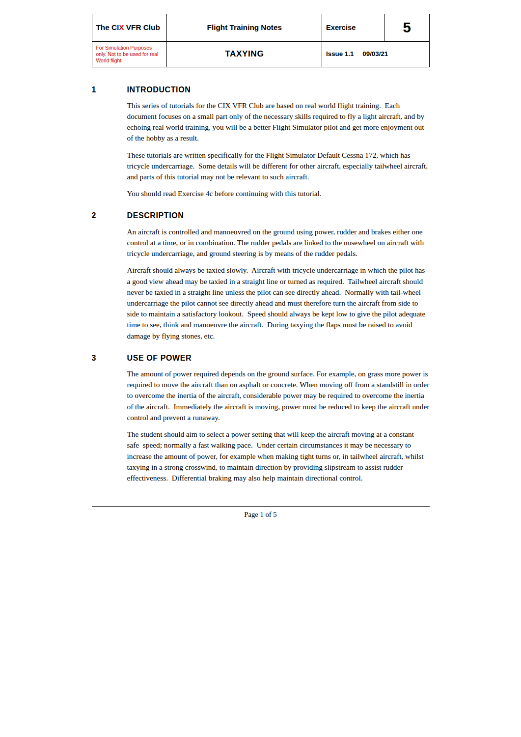| The C I X VFR Club | Flight Training Notes | Exercise | 5 |
| For Simulation Purposes only. Not to be used for real World flight | TAXYING | Issue 1.1 09/03/21 |
1 INTRODUCTION
This series of tutorials for the CIX VFR Club are based on real world flight training. Each document focuses on a small part only of the necessary skills required to fly a light aircraft, and by echoing real world training, you will be a better Flight Simulator pilot and get more enjoyment out of the hobby as a result.
These tutorials are written specifically for the Flight Simulator Default Cessna 172, which has tricycle undercarriage. Some details will be different for other aircraft, especially tailwheel aircraft, and parts of this tutorial may not be relevant to such aircraft.
You should read Exercise 4c before continuing with this tutorial.
2 DESCRIPTION
An aircraft is controlled and manoeuvred on the ground using power, rudder and brakes either one control at a time, or in combination. The rudder pedals are linked to the nosewheel on aircraft with tricycle undercarriage, and ground steering is by means of the rudder pedals.
Aircraft should always be taxied slowly. Aircraft with tricycle undercarriage in which the pilot has a good view ahead may be taxied in a straight line or turned as required. Tailwheel aircraft should never be taxied in a straight line unless the pilot can see directly ahead. Normally with tail-wheel undercarriage the pilot cannot see directly ahead and must therefore turn the aircraft from side to side to maintain a satisfactory lookout. Speed should always be kept low to give the pilot adequate time to see, think and manoeuvre the aircraft. During taxying the flaps must be raised to avoid damage by flying stones, etc.
3 USE OF POWER
The amount of power required depends on the ground surface. For example, on grass more power is required to move the aircraft than on asphalt or concrete. When moving off from a standstill in order to overcome the inertia of the aircraft, considerable power may be required to overcome the inertia of the aircraft. Immediately the aircraft is moving, power must be reduced to keep the aircraft under control and prevent a runaway.
The student should aim to select a power setting that will keep the aircraft moving at a constant safe speed; normally a fast walking pace. Under certain circumstances it may be necessary to increase the amount of power, for example when making tight turns or, in tailwheel aircraft, whilst taxying in a strong crosswind, to maintain direction by providing slipstream to assist rudder effectiveness. Differential braking may also help maintain directional control.
Page 1 of 5